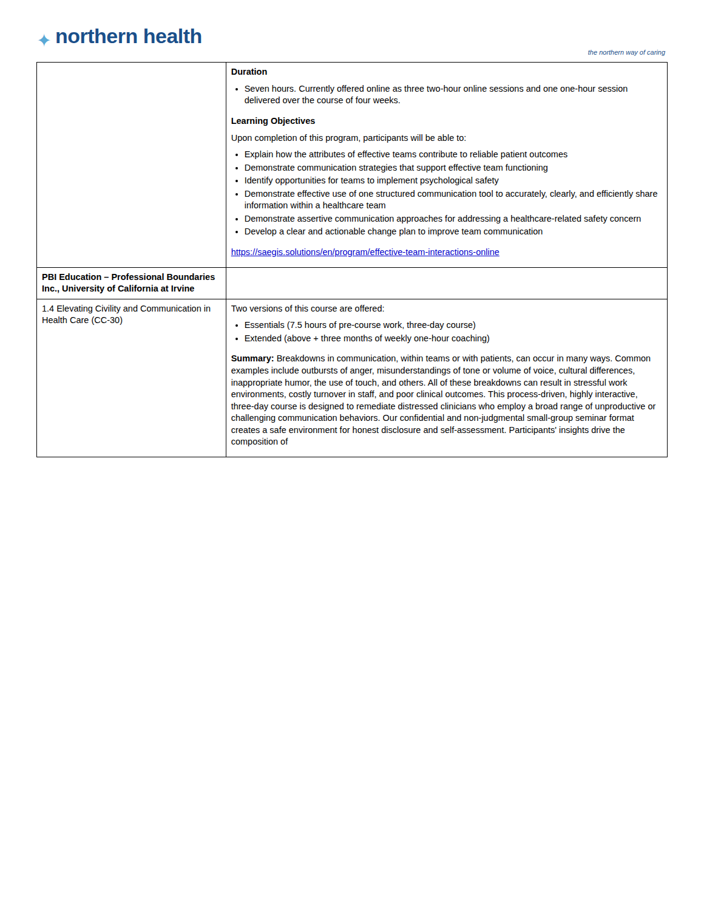✦northern health
the northern way of caring
| | Duration Seven hours. Currently offered online as three two-hour online sessions and one one-hour session delivered over the course of four weeks. Learning Objectives Upon completion of this program, participants will be able to: Explain how the attributes of effective teams contribute to reliable patient outcomes Demonstrate communication strategies that support effective team functioning Identify opportunities for teams to implement psychological safety Demonstrate effective use of one structured communication tool to accurately, clearly, and efficiently share information within a healthcare team Demonstrate assertive communication approaches for addressing a healthcare-related safety concern Develop a clear and actionable change plan to improve team communication https://saegis.solutions/en/program/effective-team-interactions-online |
| PBI Education – Professional Boundaries Inc., University of California at Irvine | |
| 1.4 Elevating Civility and Communication in Health Care (CC-30) | Two versions of this course are offered: Essentials (7.5 hours of pre-course work, three-day course) Extended (above + three months of weekly one-hour coaching) Summary: Breakdowns in communication, within teams or with patients, can occur in many ways. Common examples include outbursts of anger, misunderstandings of tone or volume of voice, cultural differences, inappropriate humor, the use of touch, and others. All of these breakdowns can result in stressful work environments, costly turnover in staff, and poor clinical outcomes. This process-driven, highly interactive, three-day course is designed to remediate distressed clinicians who employ a broad range of unproductive or challenging communication behaviors. Our confidential and non-judgmental small-group seminar format creates a safe environment for honest disclosure and self-assessment. Participants' insights drive the composition of |